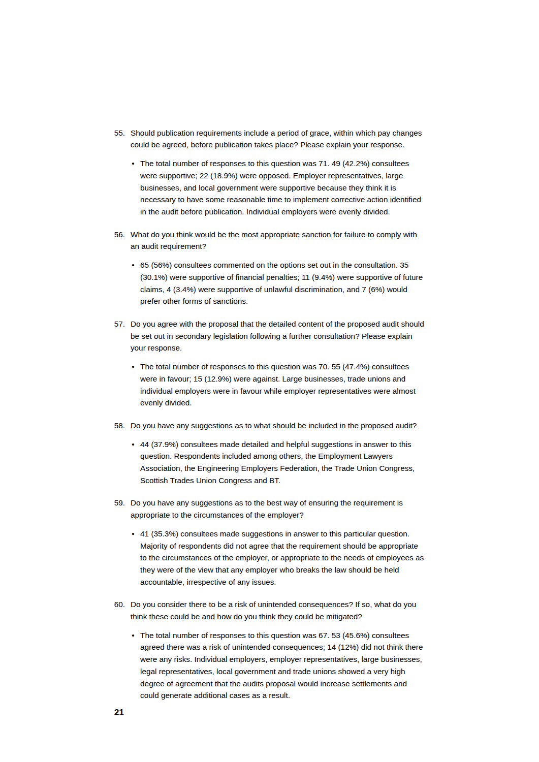Should publication requirements include a period of grace, within which pay changes could be agreed, before publication takes place? Please explain your response.
The total number of responses to this question was 71. 49 (42.2%) consultees were supportive; 22 (18.9%) were opposed. Employer representatives, large businesses, and local government were supportive because they think it is necessary to have some reasonable time to implement corrective action identified in the audit before publication. Individual employers were evenly divided.
What do you think would be the most appropriate sanction for failure to comply with an audit requirement?
65 (56%) consultees commented on the options set out in the consultation. 35 (30.1%) were supportive of financial penalties; 11 (9.4%) were supportive of future claims, 4 (3.4%) were supportive of unlawful discrimination, and 7 (6%) would prefer other forms of sanctions.
Do you agree with the proposal that the detailed content of the proposed audit should be set out in secondary legislation following a further consultation? Please explain your response.
The total number of responses to this question was 70. 55 (47.4%) consultees were in favour; 15 (12.9%) were against. Large businesses, trade unions and individual employers were in favour while employer representatives were almost evenly divided.
Do you have any suggestions as to what should be included in the proposed audit?
44 (37.9%) consultees made detailed and helpful suggestions in answer to this question. Respondents included among others, the Employment Lawyers Association, the Engineering Employers Federation, the Trade Union Congress, Scottish Trades Union Congress and BT.
Do you have any suggestions as to the best way of ensuring the requirement is appropriate to the circumstances of the employer?
41 (35.3%) consultees made suggestions in answer to this particular question. Majority of respondents did not agree that the requirement should be appropriate to the circumstances of the employer, or appropriate to the needs of employees as they were of the view that any employer who breaks the law should be held accountable, irrespective of any issues.
Do you consider there to be a risk of unintended consequences? If so, what do you think these could be and how do you think they could be mitigated?
The total number of responses to this question was 67. 53 (45.6%) consultees agreed there was a risk of unintended consequences; 14 (12%) did not think there were any risks. Individual employers, employer representatives, large businesses, legal representatives, local government and trade unions showed a very high degree of agreement that the audits proposal would increase settlements and could generate additional cases as a result.
21